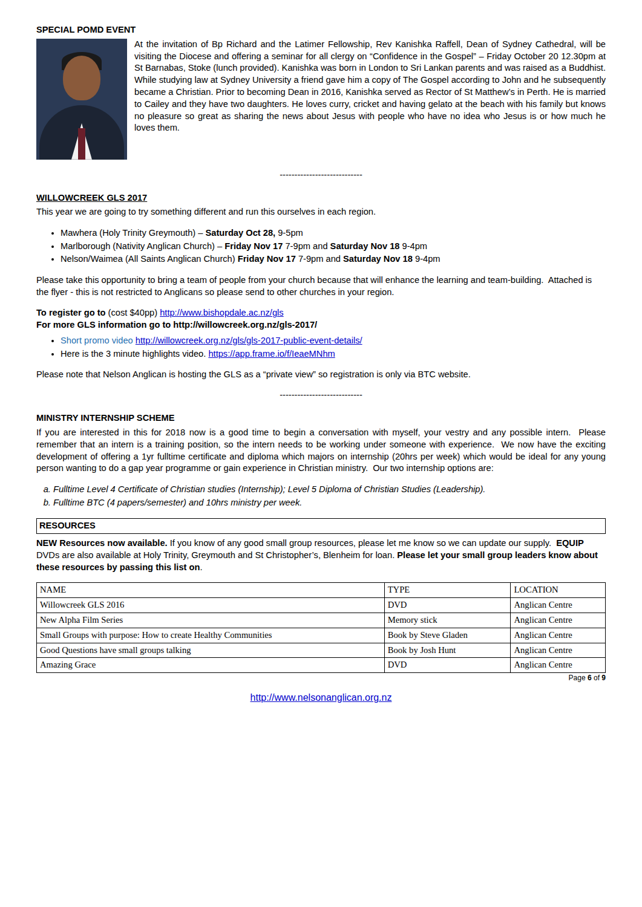SPECIAL POMD EVENT
At the invitation of Bp Richard and the Latimer Fellowship, Rev Kanishka Raffell, Dean of Sydney Cathedral, will be visiting the Diocese and offering a seminar for all clergy on “Confidence in the Gospel” – Friday October 20 12.30pm at St Barnabas, Stoke (lunch provided). Kanishka was born in London to Sri Lankan parents and was raised as a Buddhist. While studying law at Sydney University a friend gave him a copy of The Gospel according to John and he subsequently became a Christian. Prior to becoming Dean in 2016, Kanishka served as Rector of St Matthew’s in Perth. He is married to Cailey and they have two daughters. He loves curry, cricket and having gelato at the beach with his family but knows no pleasure so great as sharing the news about Jesus with people who have no idea who Jesus is or how much he loves them.
----------------------------
WILLOWCREEK GLS 2017
This year we are going to try something different and run this ourselves in each region.
Mawhera (Holy Trinity Greymouth) – Saturday Oct 28, 9-5pm
Marlborough (Nativity Anglican Church) – Friday Nov 17 7-9pm and Saturday Nov 18 9-4pm
Nelson/Waimea (All Saints Anglican Church) Friday Nov 17 7-9pm and Saturday Nov 18 9-4pm
Please take this opportunity to bring a team of people from your church because that will enhance the learning and team-building. Attached is the flyer - this is not restricted to Anglicans so please send to other churches in your region.
To register go to (cost $40pp) http://www.bishopdale.ac.nz/gls
For more GLS information go to http://willowcreek.org.nz/gls-2017/
Short promo video http://willowcreek.org.nz/gls/gls-2017-public-event-details/
Here is the 3 minute highlights video. https://app.frame.io/f/IeaeMNhm
Please note that Nelson Anglican is hosting the GLS as a “private view” so registration is only via BTC website.
----------------------------
MINISTRY INTERNSHIP SCHEME
If you are interested in this for 2018 now is a good time to begin a conversation with myself, your vestry and any possible intern. Please remember that an intern is a training position, so the intern needs to be working under someone with experience. We now have the exciting development of offering a 1yr fulltime certificate and diploma which majors on internship (20hrs per week) which would be ideal for any young person wanting to do a gap year programme or gain experience in Christian ministry. Our two internship options are:
Fulltime Level 4 Certificate of Christian studies (Internship); Level 5 Diploma of Christian Studies (Leadership).
Fulltime BTC (4 papers/semester) and 10hrs ministry per week.
RESOURCES
NEW Resources now available. If you know of any good small group resources, please let me know so we can update our supply. EQUIP DVDs are also available at Holy Trinity, Greymouth and St Christopher’s, Blenheim for loan. Please let your small group leaders know about these resources by passing this list on.
| Name | Type | Location |
| --- | --- | --- |
| Willowcreek GLS 2016 | DVD | Anglican Centre |
| New Alpha Film Series | Memory stick | Anglican Centre |
| Small Groups with purpose: How to create Healthy Communities | Book by Steve Gladen | Anglican Centre |
| Good Questions have small groups talking | Book by Josh Hunt | Anglican Centre |
| Amazing Grace | DVD | Anglican Centre |
Page 6 of 9
http://www.nelsonanglican.org.nz